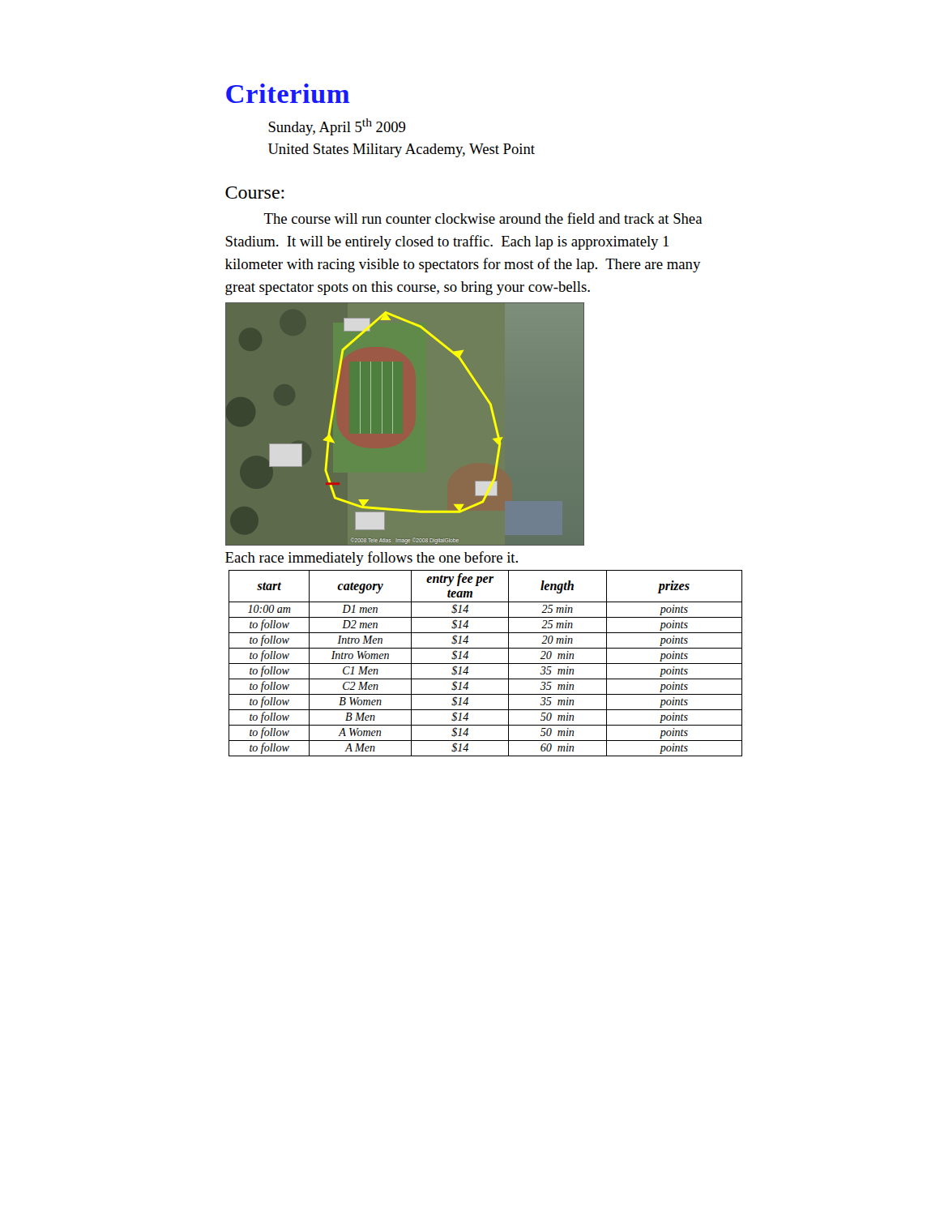Criterium
Sunday, April 5th 2009
United States Military Academy, West Point
Course:
The course will run counter clockwise around the field and track at Shea Stadium. It will be entirely closed to traffic. Each lap is approximately 1 kilometer with racing visible to spectators for most of the lap. There are many great spectator spots on this course, so bring your cow-bells.
©2008 Tele Atlas Image ©2008 DigitalGlobe
Each race immediately follows the one before it.
| start | category | entry fee per team | length | prizes |
| --- | --- | --- | --- | --- |
| 10:00 am | D1 men | $14 | 25 min | points |
| to follow | D2 men | $14 | 25 min | points |
| to follow | Intro Men | $14 | 20 min | points |
| to follow | Intro Women | $14 | 20 min | points |
| to follow | C1 Men | $14 | 35 min | points |
| to follow | C2 Men | $14 | 35 min | points |
| to follow | B Women | $14 | 35 min | points |
| to follow | B Men | $14 | 50 min | points |
| to follow | A Women | $14 | 50 min | points |
| to follow | A Men | $14 | 60 min | points |